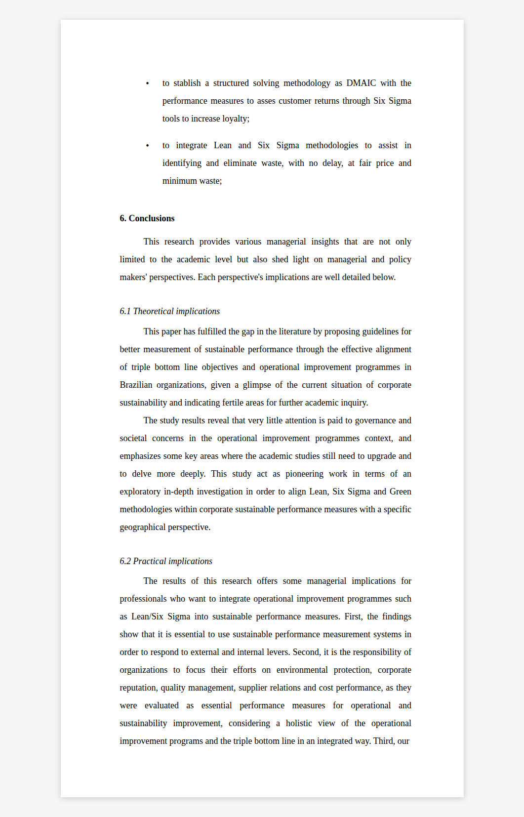to stablish a structured solving methodology as DMAIC with the performance measures to asses customer returns through Six Sigma tools to increase loyalty;
to integrate Lean and Six Sigma methodologies to assist in identifying and eliminate waste, with no delay, at fair price and minimum waste;
6. Conclusions
This research provides various managerial insights that are not only limited to the academic level but also shed light on managerial and policy makers' perspectives. Each perspective's implications are well detailed below.
6.1 Theoretical implications
This paper has fulfilled the gap in the literature by proposing guidelines for better measurement of sustainable performance through the effective alignment of triple bottom line objectives and operational improvement programmes in Brazilian organizations, given a glimpse of the current situation of corporate sustainability and indicating fertile areas for further academic inquiry.
The study results reveal that very little attention is paid to governance and societal concerns in the operational improvement programmes context, and emphasizes some key areas where the academic studies still need to upgrade and to delve more deeply. This study act as pioneering work in terms of an exploratory in-depth investigation in order to align Lean, Six Sigma and Green methodologies within corporate sustainable performance measures with a specific geographical perspective.
6.2 Practical implications
The results of this research offers some managerial implications for professionals who want to integrate operational improvement programmes such as Lean/Six Sigma into sustainable performance measures. First, the findings show that it is essential to use sustainable performance measurement systems in order to respond to external and internal levers. Second, it is the responsibility of organizations to focus their efforts on environmental protection, corporate reputation, quality management, supplier relations and cost performance, as they were evaluated as essential performance measures for operational and sustainability improvement, considering a holistic view of the operational improvement programs and the triple bottom line in an integrated way. Third, our